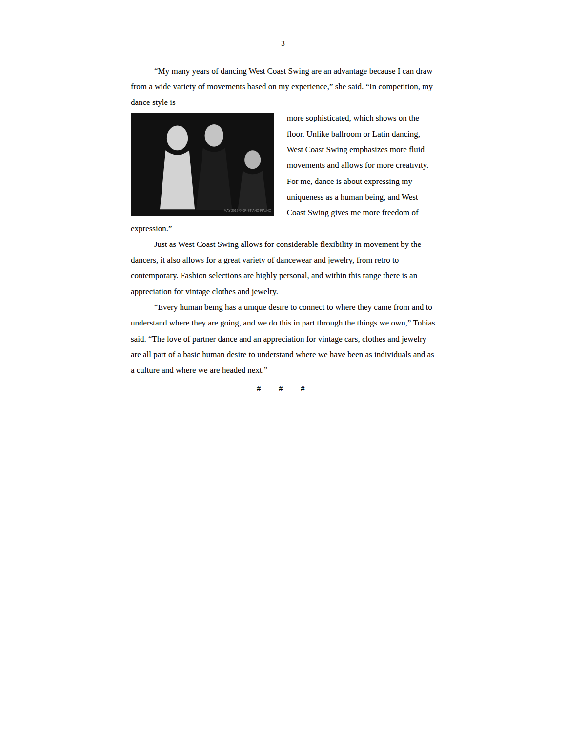3
“My many years of dancing West Coast Swing are an advantage because I can draw from a wide variety of movements based on my experience,” she said. “In competition, my dance style is
more sophisticated, which shows on the floor. Unlike ballroom or Latin dancing, West Coast Swing emphasizes more fluid movements and allows for more creativity. For me, dance is about expressing my uniqueness as a human being, and West Coast Swing gives me more freedom of expression.”
Just as West Coast Swing allows for considerable flexibility in movement by the dancers, it also allows for a great variety of dancewear and jewelry, from retro to contemporary. Fashion selections are highly personal, and within this range there is an appreciation for vintage clothes and jewelry.
“Every human being has a unique desire to connect to where they came from and to understand where they are going, and we do this in part through the things we own,” Tobias said. “The love of partner dance and an appreciation for vintage cars, clothes and jewelry are all part of a basic human desire to understand where we have been as individuals and as a culture and where we are headed next.”
# # #